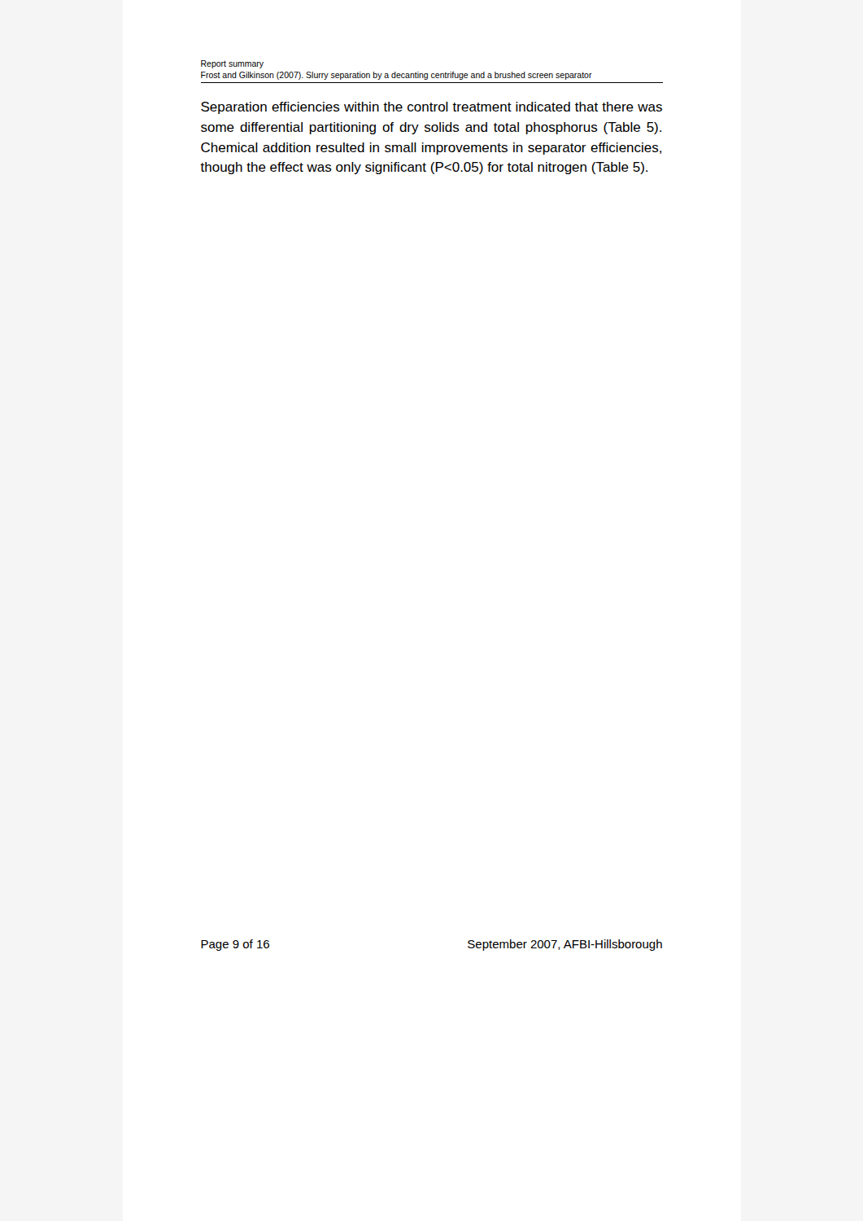Report summary
Frost and Gilkinson (2007). Slurry separation by a decanting centrifuge and a brushed screen separator
Separation efficiencies within the control treatment indicated that there was some differential partitioning of dry solids and total phosphorus (Table 5). Chemical addition resulted in small improvements in separator efficiencies, though the effect was only significant (P<0.05) for total nitrogen (Table 5).
Page 9 of 16 September 2007, AFBI-Hillsborough